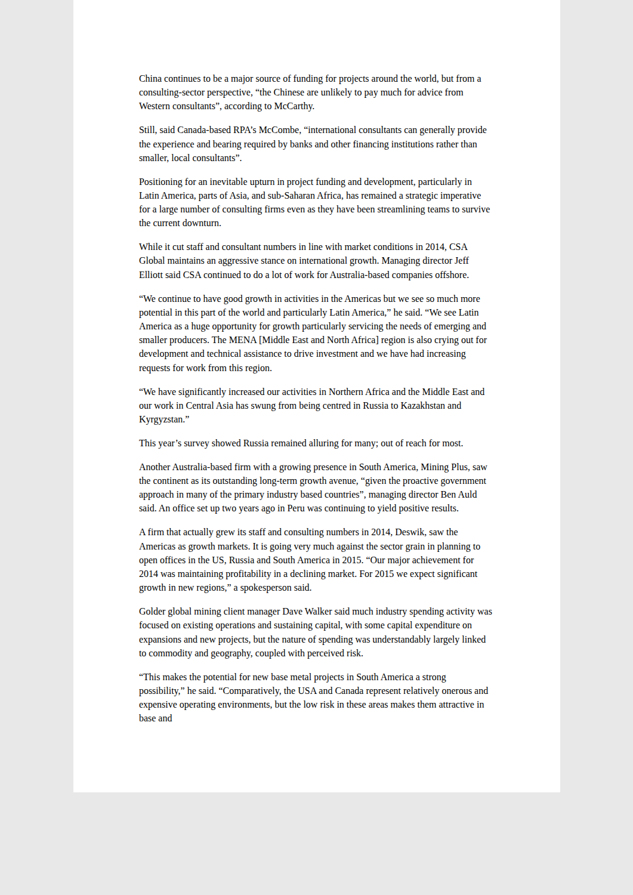China continues to be a major source of funding for projects around the world, but from a consulting-sector perspective, “the Chinese are unlikely to pay much for advice from Western consultants”, according to McCarthy.
Still, said Canada-based RPA’s McCombe, “international consultants can generally provide the experience and bearing required by banks and other financing institutions rather than smaller, local consultants”.
Positioning for an inevitable upturn in project funding and development, particularly in Latin America, parts of Asia, and sub-Saharan Africa, has remained a strategic imperative for a large number of consulting firms even as they have been streamlining teams to survive the current downturn.
While it cut staff and consultant numbers in line with market conditions in 2014, CSA Global maintains an aggressive stance on international growth. Managing director Jeff Elliott said CSA continued to do a lot of work for Australia-based companies offshore.
“We continue to have good growth in activities in the Americas but we see so much more potential in this part of the world and particularly Latin America,” he said. “We see Latin America as a huge opportunity for growth particularly servicing the needs of emerging and smaller producers. The MENA [Middle East and North Africa] region is also crying out for development and technical assistance to drive investment and we have had increasing requests for work from this region.
“We have significantly increased our activities in Northern Africa and the Middle East and our work in Central Asia has swung from being centred in Russia to Kazakhstan and Kyrgyzstan.”
This year’s survey showed Russia remained alluring for many; out of reach for most.
Another Australia-based firm with a growing presence in South America, Mining Plus, saw the continent as its outstanding long-term growth avenue, “given the proactive government approach in many of the primary industry based countries”, managing director Ben Auld said. An office set up two years ago in Peru was continuing to yield positive results.
A firm that actually grew its staff and consulting numbers in 2014, Deswik, saw the Americas as growth markets. It is going very much against the sector grain in planning to open offices in the US, Russia and South America in 2015. “Our major achievement for 2014 was maintaining profitability in a declining market. For 2015 we expect significant growth in new regions,” a spokesperson said.
Golder global mining client manager Dave Walker said much industry spending activity was focused on existing operations and sustaining capital, with some capital expenditure on expansions and new projects, but the nature of spending was understandably largely linked to commodity and geography, coupled with perceived risk.
“This makes the potential for new base metal projects in South America a strong possibility,” he said. “Comparatively, the USA and Canada represent relatively onerous and expensive operating environments, but the low risk in these areas makes them attractive in base and